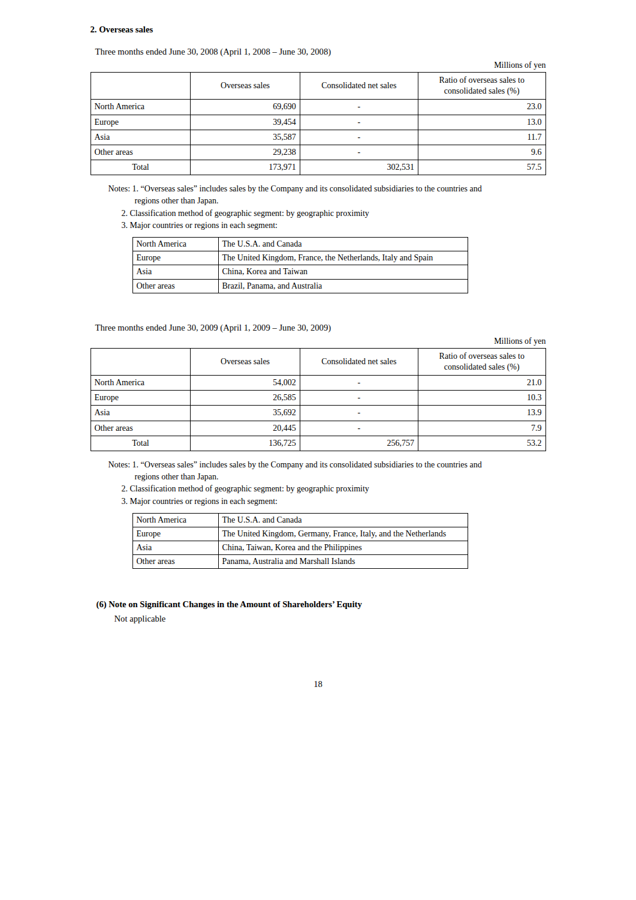2. Overseas sales
Three months ended June 30, 2008 (April 1, 2008 – June 30, 2008)
Millions of yen
| | Overseas sales | Consolidated net sales | Ratio of overseas sales to consolidated sales (%) |
| --- | --- | --- | --- |
| North America | 69,690 | - | 23.0 |
| Europe | 39,454 | - | 13.0 |
| Asia | 35,587 | - | 11.7 |
| Other areas | 29,238 | - | 9.6 |
| Total | 173,971 | 302,531 | 57.5 |
Notes: 1. “Overseas sales” includes sales by the Company and its consolidated subsidiaries to the countries and
regions other than Japan.
2. Classification method of geographic segment: by geographic proximity
3. Major countries or regions in each segment:
| North America | The U.S.A. and Canada |
| Europe | The United Kingdom, France, the Netherlands, Italy and Spain |
| Asia | China, Korea and Taiwan |
| Other areas | Brazil, Panama, and Australia |
Three months ended June 30, 2009 (April 1, 2009 – June 30, 2009)
Millions of yen
| | Overseas sales | Consolidated net sales | Ratio of overseas sales to consolidated sales (%) |
| --- | --- | --- | --- |
| North America | 54,002 | - | 21.0 |
| Europe | 26,585 | - | 10.3 |
| Asia | 35,692 | - | 13.9 |
| Other areas | 20,445 | - | 7.9 |
| Total | 136,725 | 256,757 | 53.2 |
Notes: 1. “Overseas sales” includes sales by the Company and its consolidated subsidiaries to the countries and
regions other than Japan.
2. Classification method of geographic segment: by geographic proximity
3. Major countries or regions in each segment:
| North America | The U.S.A. and Canada |
| Europe | The United Kingdom, Germany, France, Italy, and the Netherlands |
| Asia | China, Taiwan, Korea and the Philippines |
| Other areas | Panama, Australia and Marshall Islands |
(6) Note on Significant Changes in the Amount of Shareholders’ Equity
Not applicable
18